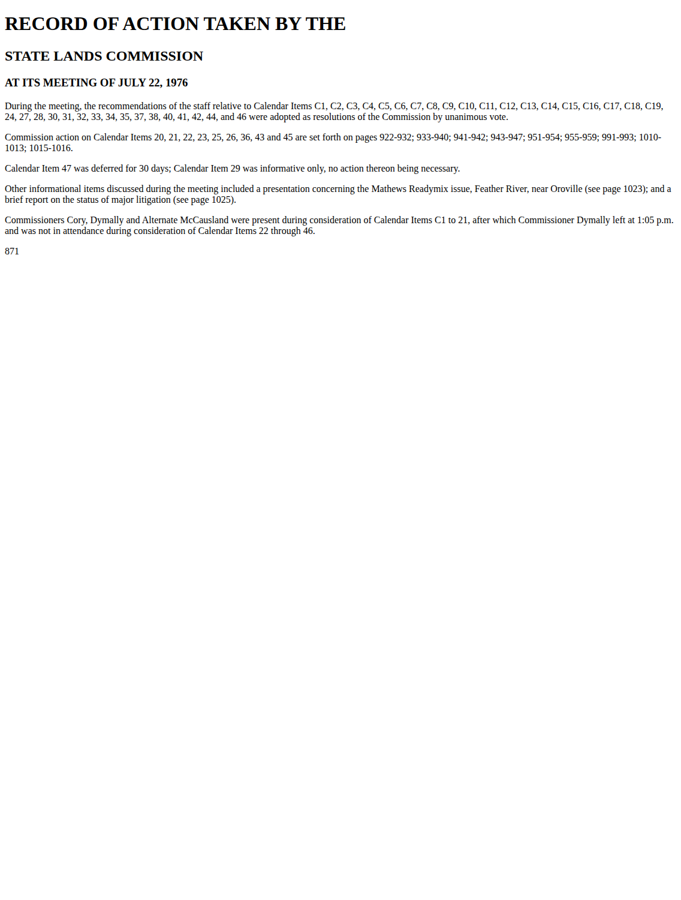RECORD OF ACTION TAKEN BY THE
STATE LANDS COMMISSION
AT ITS MEETING OF JULY 22, 1976
During the meeting, the recommendations of the staff relative to Calendar Items C1, C2, C3, C4, C5, C6, C7, C8, C9, C10, C11, C12, C13, C14, C15, C16, C17, C18, C19, 24, 27, 28, 30, 31, 32, 33, 34, 35, 37, 38, 40, 41, 42, 44, and 46 were adopted as resolutions of the Commission by unanimous vote.
Commission action on Calendar Items 20, 21, 22, 23, 25, 26, 36, 43 and 45 are set forth on pages 922-932; 933-940; 941-942; 943-947; 951-954; 955-959; 991-993; 1010-1013; 1015-1016.
Calendar Item 47 was deferred for 30 days; Calendar Item 29 was informative only, no action thereon being necessary.
Other informational items discussed during the meeting included a presentation concerning the Mathews Readymix issue, Feather River, near Oroville (see page 1023); and a brief report on the status of major litigation (see page 1025).
Commissioners Cory, Dymally and Alternate McCausland were present during consideration of Calendar Items C1 to 21, after which Commissioner Dymally left at 1:05 p.m. and was not in attendance during consideration of Calendar Items 22 through 46.
871